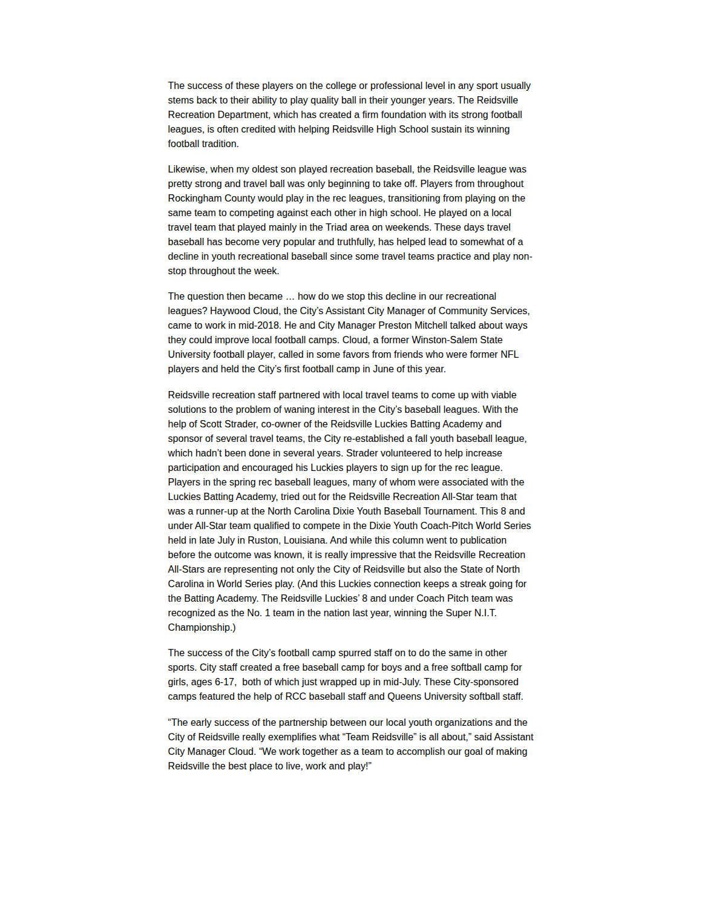The success of these players on the college or professional level in any sport usually stems back to their ability to play quality ball in their younger years. The Reidsville Recreation Department, which has created a firm foundation with its strong football leagues, is often credited with helping Reidsville High School sustain its winning football tradition.
Likewise, when my oldest son played recreation baseball, the Reidsville league was pretty strong and travel ball was only beginning to take off. Players from throughout Rockingham County would play in the rec leagues, transitioning from playing on the same team to competing against each other in high school. He played on a local travel team that played mainly in the Triad area on weekends. These days travel baseball has become very popular and truthfully, has helped lead to somewhat of a decline in youth recreational baseball since some travel teams practice and play non-stop throughout the week.
The question then became … how do we stop this decline in our recreational leagues? Haywood Cloud, the City’s Assistant City Manager of Community Services, came to work in mid-2018. He and City Manager Preston Mitchell talked about ways they could improve local football camps. Cloud, a former Winston-Salem State University football player, called in some favors from friends who were former NFL players and held the City’s first football camp in June of this year.
Reidsville recreation staff partnered with local travel teams to come up with viable solutions to the problem of waning interest in the City’s baseball leagues. With the help of Scott Strader, co-owner of the Reidsville Luckies Batting Academy and sponsor of several travel teams, the City re-established a fall youth baseball league, which hadn’t been done in several years. Strader volunteered to help increase participation and encouraged his Luckies players to sign up for the rec league. Players in the spring rec baseball leagues, many of whom were associated with the Luckies Batting Academy, tried out for the Reidsville Recreation All-Star team that was a runner-up at the North Carolina Dixie Youth Baseball Tournament. This 8 and under All-Star team qualified to compete in the Dixie Youth Coach-Pitch World Series held in late July in Ruston, Louisiana. And while this column went to publication before the outcome was known, it is really impressive that the Reidsville Recreation All-Stars are representing not only the City of Reidsville but also the State of North Carolina in World Series play. (And this Luckies connection keeps a streak going for the Batting Academy. The Reidsville Luckies’ 8 and under Coach Pitch team was recognized as the No. 1 team in the nation last year, winning the Super N.I.T. Championship.)
The success of the City’s football camp spurred staff on to do the same in other sports. City staff created a free baseball camp for boys and a free softball camp for girls, ages 6-17, both of which just wrapped up in mid-July. These City-sponsored camps featured the help of RCC baseball staff and Queens University softball staff.
“The early success of the partnership between our local youth organizations and the City of Reidsville really exemplifies what “Team Reidsville” is all about,” said Assistant City Manager Cloud. “We work together as a team to accomplish our goal of making Reidsville the best place to live, work and play!”